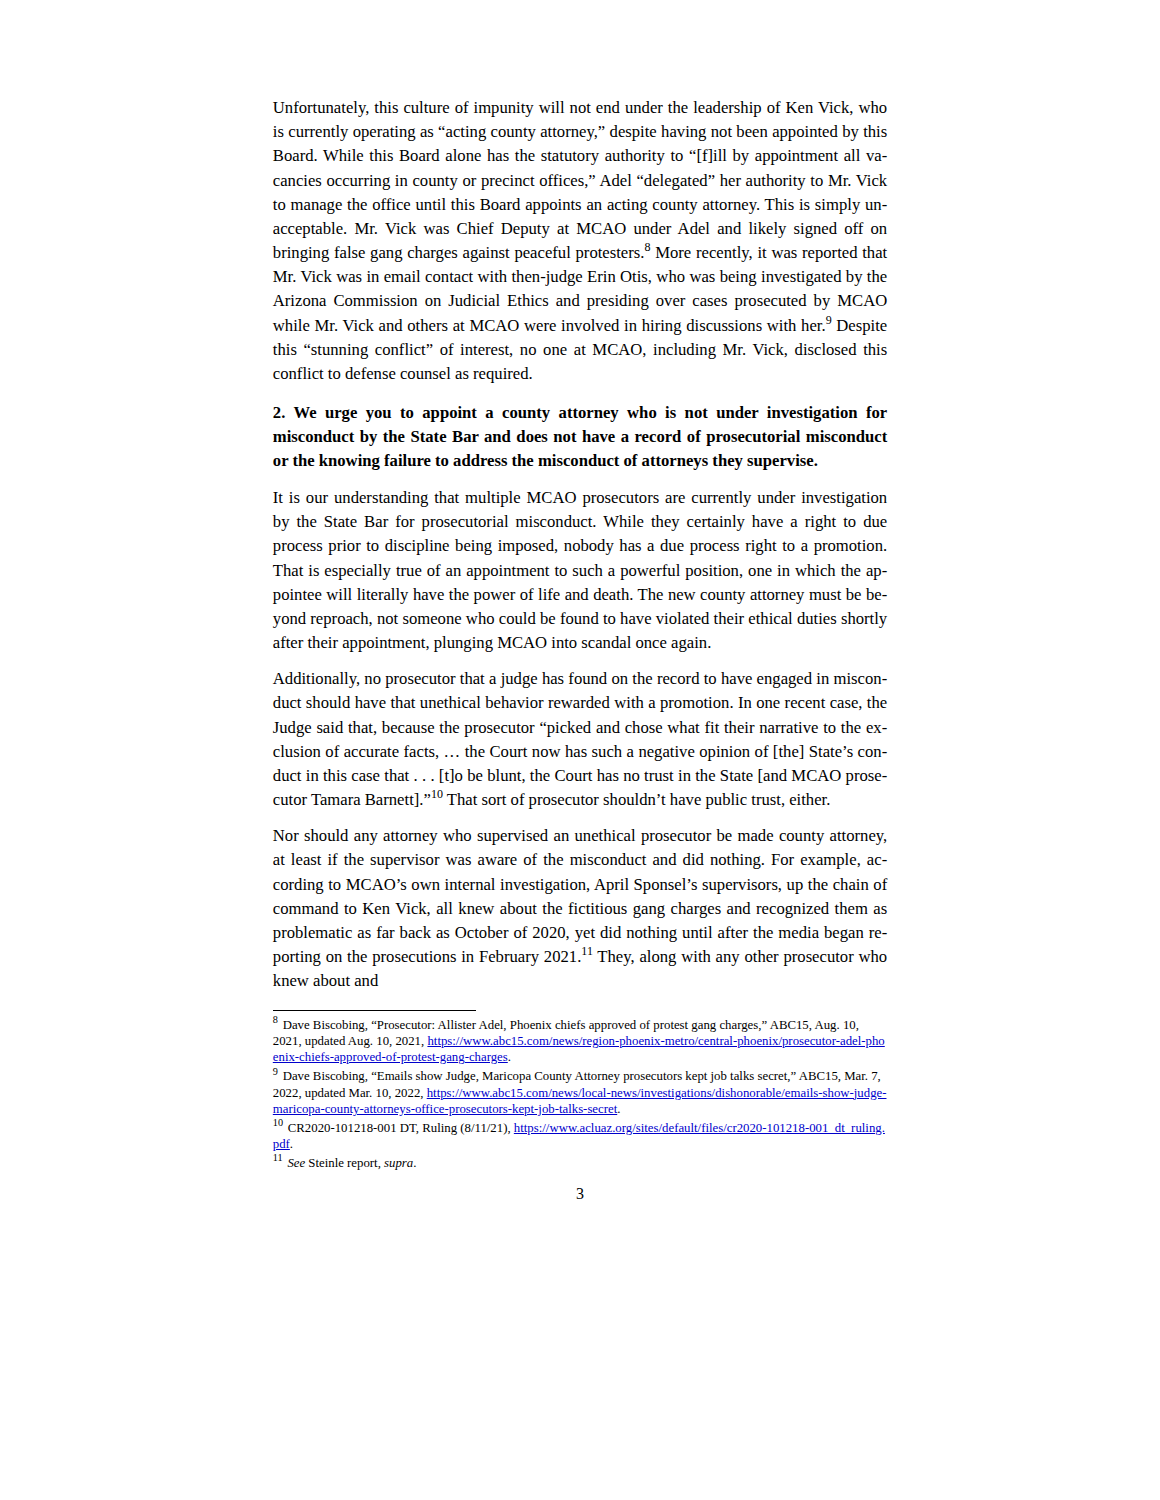Unfortunately, this culture of impunity will not end under the leadership of Ken Vick, who is currently operating as “acting county attorney,” despite having not been appointed by this Board. While this Board alone has the statutory authority to “[f]ill by appointment all vacancies occurring in county or precinct offices,” Adel “delegated” her authority to Mr. Vick to manage the office until this Board appoints an acting county attorney. This is simply unacceptable. Mr. Vick was Chief Deputy at MCAO under Adel and likely signed off on bringing false gang charges against peaceful protesters.8 More recently, it was reported that Mr. Vick was in email contact with then-judge Erin Otis, who was being investigated by the Arizona Commission on Judicial Ethics and presiding over cases prosecuted by MCAO while Mr. Vick and others at MCAO were involved in hiring discussions with her.9 Despite this “stunning conflict” of interest, no one at MCAO, including Mr. Vick, disclosed this conflict to defense counsel as required.
2. We urge you to appoint a county attorney who is not under investigation for misconduct by the State Bar and does not have a record of prosecutorial misconduct or the knowing failure to address the misconduct of attorneys they supervise.
It is our understanding that multiple MCAO prosecutors are currently under investigation by the State Bar for prosecutorial misconduct. While they certainly have a right to due process prior to discipline being imposed, nobody has a due process right to a promotion. That is especially true of an appointment to such a powerful position, one in which the appointee will literally have the power of life and death. The new county attorney must be beyond reproach, not someone who could be found to have violated their ethical duties shortly after their appointment, plunging MCAO into scandal once again.
Additionally, no prosecutor that a judge has found on the record to have engaged in misconduct should have that unethical behavior rewarded with a promotion. In one recent case, the Judge said that, because the prosecutor “picked and chose what fit their narrative to the exclusion of accurate facts, … the Court now has such a negative opinion of [the] State’s conduct in this case that . . . [t]o be blunt, the Court has no trust in the State [and MCAO prosecutor Tamara Barnett].”10 That sort of prosecutor shouldn’t have public trust, either.
Nor should any attorney who supervised an unethical prosecutor be made county attorney, at least if the supervisor was aware of the misconduct and did nothing. For example, according to MCAO’s own internal investigation, April Sponsel’s supervisors, up the chain of command to Ken Vick, all knew about the fictitious gang charges and recognized them as problematic as far back as October of 2020, yet did nothing until after the media began reporting on the prosecutions in February 2021.11 They, along with any other prosecutor who knew about and
8 Dave Biscobing, “Prosecutor: Allister Adel, Phoenix chiefs approved of protest gang charges,” ABC15, Aug. 10, 2021, updated Aug. 10, 2021, https://www.abc15.com/news/region-phoenix-metro/central-phoenix/prosecutor-adel-phoenix-chiefs-approved-of-protest-gang-charges.
9 Dave Biscobing, “Emails show Judge, Maricopa County Attorney prosecutors kept job talks secret,” ABC15, Mar. 7, 2022, updated Mar. 10, 2022, https://www.abc15.com/news/local-news/investigations/dishonorable/emails-show-judge-maricopa-county-attorneys-office-prosecutors-kept-job-talks-secret.
10 CR2020-101218-001 DT, Ruling (8/11/21), https://www.acluaz.org/sites/default/files/cr2020-101218-001_dt_ruling.pdf.
11 See Steinle report, supra.
3